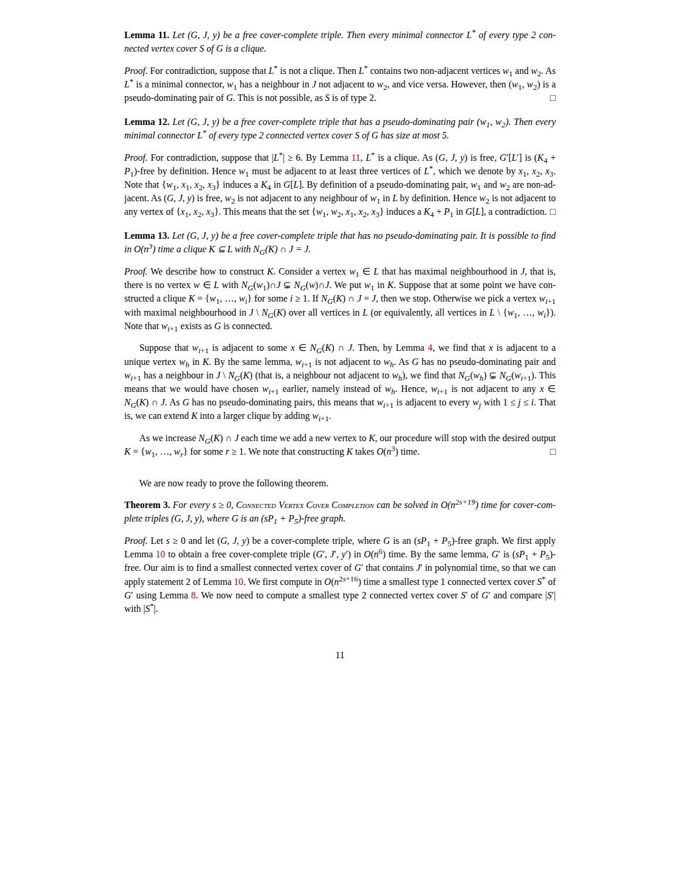Lemma 11. Let (G, J, y) be a free cover-complete triple. Then every minimal connector L* of every type 2 connected vertex cover S of G is a clique.
Proof. For contradiction, suppose that L* is not a clique. Then L* contains two non-adjacent vertices w1 and w2. As L* is a minimal connector, w1 has a neighbour in J not adjacent to w2, and vice versa. However, then (w1, w2) is a pseudo-dominating pair of G. This is not possible, as S is of type 2. □
Lemma 12. Let (G, J, y) be a free cover-complete triple that has a pseudo-dominating pair (w1, w2). Then every minimal connector L* of every type 2 connected vertex cover S of G has size at most 5.
Proof. For contradiction, suppose that |L*| ≥ 6. By Lemma 11, L* is a clique. As (G, J, y) is free, G′[L′] is (K4 + P1)-free by definition. Hence w1 must be adjacent to at least three vertices of L*, which we denote by x1, x2, x3. Note that {w1, x1, x2, x3} induces a K4 in G[L]. By definition of a pseudo-dominating pair, w1 and w2 are non-adjacent. As (G, J, y) is free, w2 is not adjacent to any neighbour of w1 in L by definition. Hence w2 is not adjacent to any vertex of {x1, x2, x3}. This means that the set {w1, w2, x1, x2, x3} induces a K4 + P1 in G[L], a contradiction. □
Lemma 13. Let (G, J, y) be a free cover-complete triple that has no pseudo-dominating pair. It is possible to find in O(n3) time a clique K ⊆ L with NG(K) ∩ J = J.
Proof. We describe how to construct K. Consider a vertex w1 ∈ L that has maximal neighbourhood in J, that is, there is no vertex w ∈ L with NG(w1)∩J ⊊ NG(w)∩J. We put w1 in K. Suppose that at some point we have constructed a clique K = {w1, …, wi} for some i ≥ 1. If NG(K) ∩ J = J, then we stop. Otherwise we pick a vertex wi+1 with maximal neighbourhood in J \ NG(K) over all vertices in L (or equivalently, all vertices in L \ {w1, …, wi}). Note that wi+1 exists as G is connected.
Suppose that wi+1 is adjacent to some x ∈ NG(K) ∩ J. Then, by Lemma 4, we find that x is adjacent to a unique vertex wh in K. By the same lemma, wi+1 is not adjacent to wh. As G has no pseudo-dominating pair and wi+1 has a neighbour in J \ NG(K) (that is, a neighbour not adjacent to wh), we find that NG(wh) ⊊ NG(wi+1). This means that we would have chosen wi+1 earlier, namely instead of wh. Hence, wi+1 is not adjacent to any x ∈ NG(K) ∩ J. As G has no pseudo-dominating pairs, this means that wi+1 is adjacent to every wj with 1 ≤ j ≤ i. That is, we can extend K into a larger clique by adding wi+1.
As we increase NG(K) ∩ J each time we add a new vertex to K, our procedure will stop with the desired output K = {w1, …, wr} for some r ≥ 1. We note that constructing K takes O(n3) time. □
We are now ready to prove the following theorem.
Theorem 3. For every s ≥ 0, Connected Vertex Cover Completion can be solved in O(n2s+19) time for cover-complete triples (G, J, y), where G is an (sP1 + P5)-free graph.
Proof. Let s ≥ 0 and let (G, J, y) be a cover-complete triple, where G is an (sP1 + P5)-free graph. We first apply Lemma 10 to obtain a free cover-complete triple (G′, J′, y′) in O(n6) time. By the same lemma, G′ is (sP1 + P5)-free. Our aim is to find a smallest connected vertex cover of G′ that contains J′ in polynomial time, so that we can apply statement 2 of Lemma 10. We first compute in O(n2s+16) time a smallest type 1 connected vertex cover S* of G′ using Lemma 8. We now need to compute a smallest type 2 connected vertex cover S′ of G′ and compare |S′| with |S*|.
11